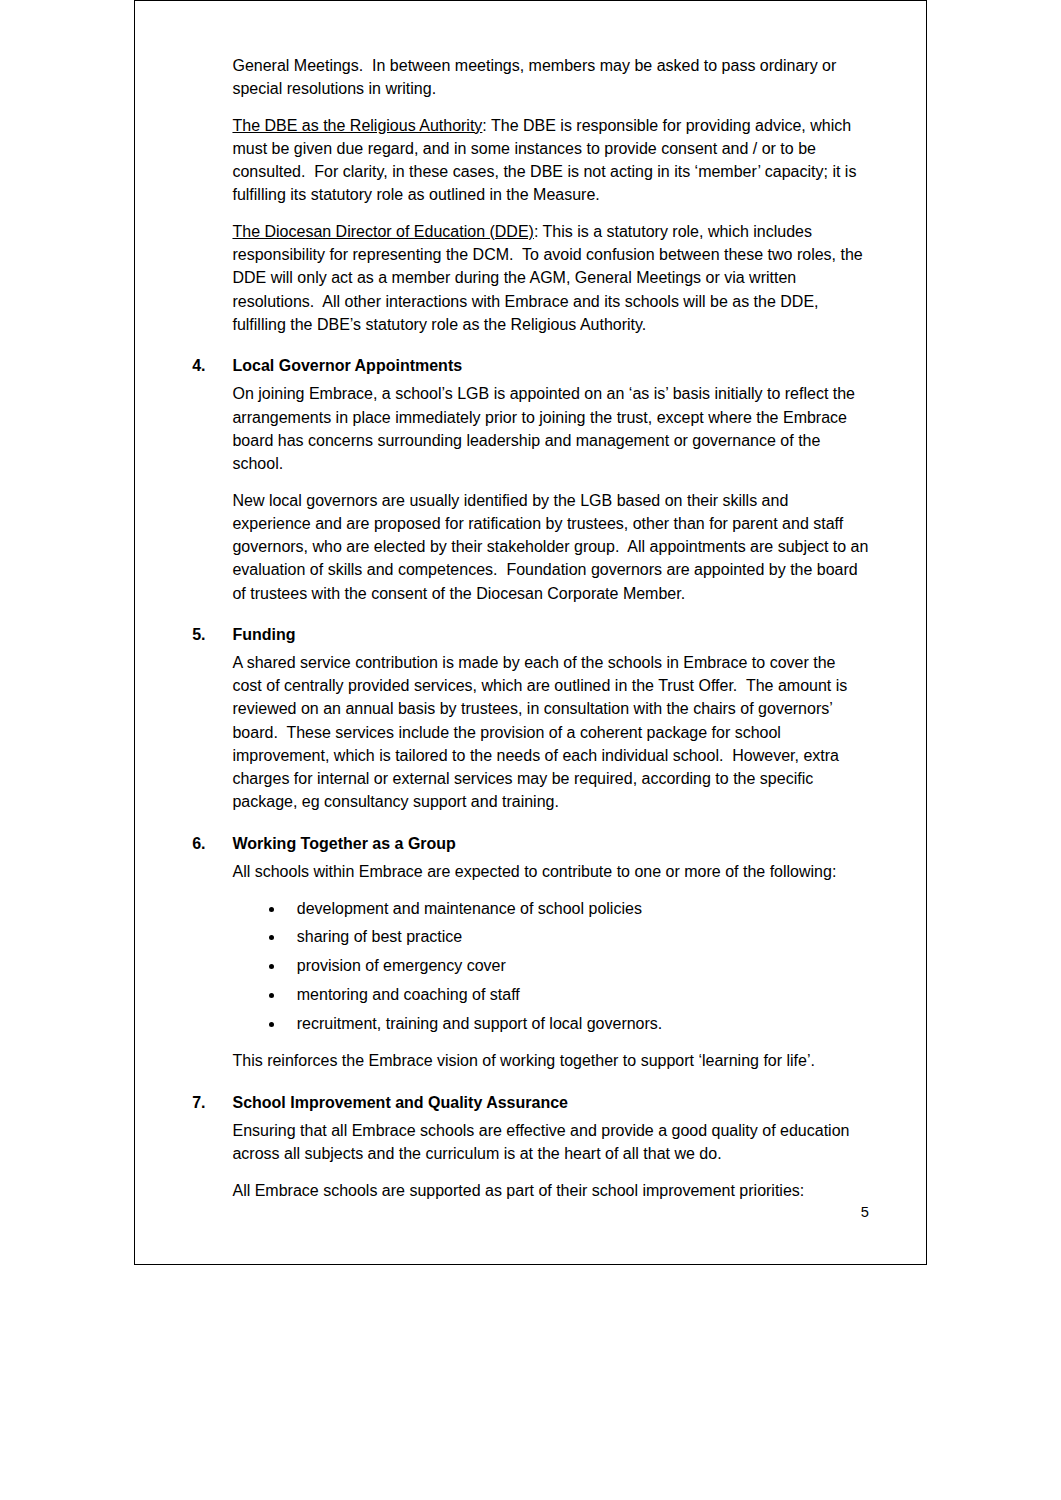General Meetings. In between meetings, members may be asked to pass ordinary or special resolutions in writing.
The DBE as the Religious Authority: The DBE is responsible for providing advice, which must be given due regard, and in some instances to provide consent and / or to be consulted. For clarity, in these cases, the DBE is not acting in its ‘member’ capacity; it is fulfilling its statutory role as outlined in the Measure.
The Diocesan Director of Education (DDE): This is a statutory role, which includes responsibility for representing the DCM. To avoid confusion between these two roles, the DDE will only act as a member during the AGM, General Meetings or via written resolutions. All other interactions with Embrace and its schools will be as the DDE, fulfilling the DBE’s statutory role as the Religious Authority.
4. Local Governor Appointments
On joining Embrace, a school’s LGB is appointed on an ‘as is’ basis initially to reflect the arrangements in place immediately prior to joining the trust, except where the Embrace board has concerns surrounding leadership and management or governance of the school.
New local governors are usually identified by the LGB based on their skills and experience and are proposed for ratification by trustees, other than for parent and staff governors, who are elected by their stakeholder group. All appointments are subject to an evaluation of skills and competences. Foundation governors are appointed by the board of trustees with the consent of the Diocesan Corporate Member.
5. Funding
A shared service contribution is made by each of the schools in Embrace to cover the cost of centrally provided services, which are outlined in the Trust Offer. The amount is reviewed on an annual basis by trustees, in consultation with the chairs of governors’ board. These services include the provision of a coherent package for school improvement, which is tailored to the needs of each individual school. However, extra charges for internal or external services may be required, according to the specific package, eg consultancy support and training.
6. Working Together as a Group
All schools within Embrace are expected to contribute to one or more of the following:
development and maintenance of school policies
sharing of best practice
provision of emergency cover
mentoring and coaching of staff
recruitment, training and support of local governors.
This reinforces the Embrace vision of working together to support ‘learning for life’.
7. School Improvement and Quality Assurance
Ensuring that all Embrace schools are effective and provide a good quality of education across all subjects and the curriculum is at the heart of all that we do.
All Embrace schools are supported as part of their school improvement priorities:
5